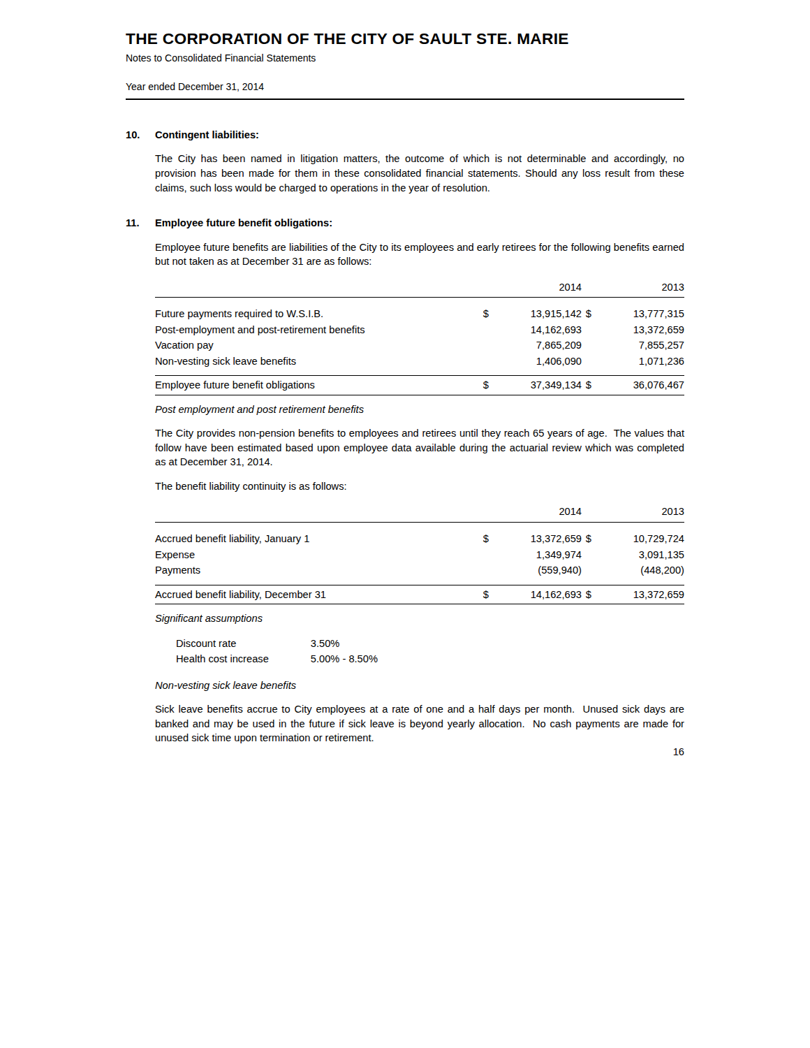THE CORPORATION OF THE CITY OF SAULT STE. MARIE
Notes to Consolidated Financial Statements
Year ended December 31, 2014
10.
Contingent liabilities:
The City has been named in litigation matters, the outcome of which is not determinable and accordingly, no provision has been made for them in these consolidated financial statements. Should any loss result from these claims, such loss would be charged to operations in the year of resolution.
11.
Employee future benefit obligations:
Employee future benefits are liabilities of the City to its employees and early retirees for the following benefits earned but not taken as at December 31 are as follows:
| | 2014 | 2013 |
| --- | --- | --- |
| Future payments required to W.S.I.B. | $ | 13,915,142 | $ | 13,777,315 |
| Post-employment and post-retirement benefits | | 14,162,693 | | 13,372,659 |
| Vacation pay | | 7,865,209 | | 7,855,257 |
| Non-vesting sick leave benefits | | 1,406,090 | | 1,071,236 |
| Employee future benefit obligations | $ | 37,349,134 | $ | 36,076,467 |
Post employment and post retirement benefits
The City provides non-pension benefits to employees and retirees until they reach 65 years of age. The values that follow have been estimated based upon employee data available during the actuarial review which was completed as at December 31, 2014.
The benefit liability continuity is as follows:
| | 2014 | 2013 |
| --- | --- | --- |
| Accrued benefit liability, January 1 | $ | 13,372,659 | $ | 10,729,724 |
| Expense | | 1,349,974 | | 3,091,135 |
| Payments | | (559,940) | | (448,200) |
| Accrued benefit liability, December 31 | $ | 14,162,693 | $ | 13,372,659 |
Significant assumptions
| Discount rate | 3.50% |
| Health cost increase | 5.00% - 8.50% |
Non-vesting sick leave benefits
Sick leave benefits accrue to City employees at a rate of one and a half days per month. Unused sick days are banked and may be used in the future if sick leave is beyond yearly allocation. No cash payments are made for unused sick time upon termination or retirement.
16